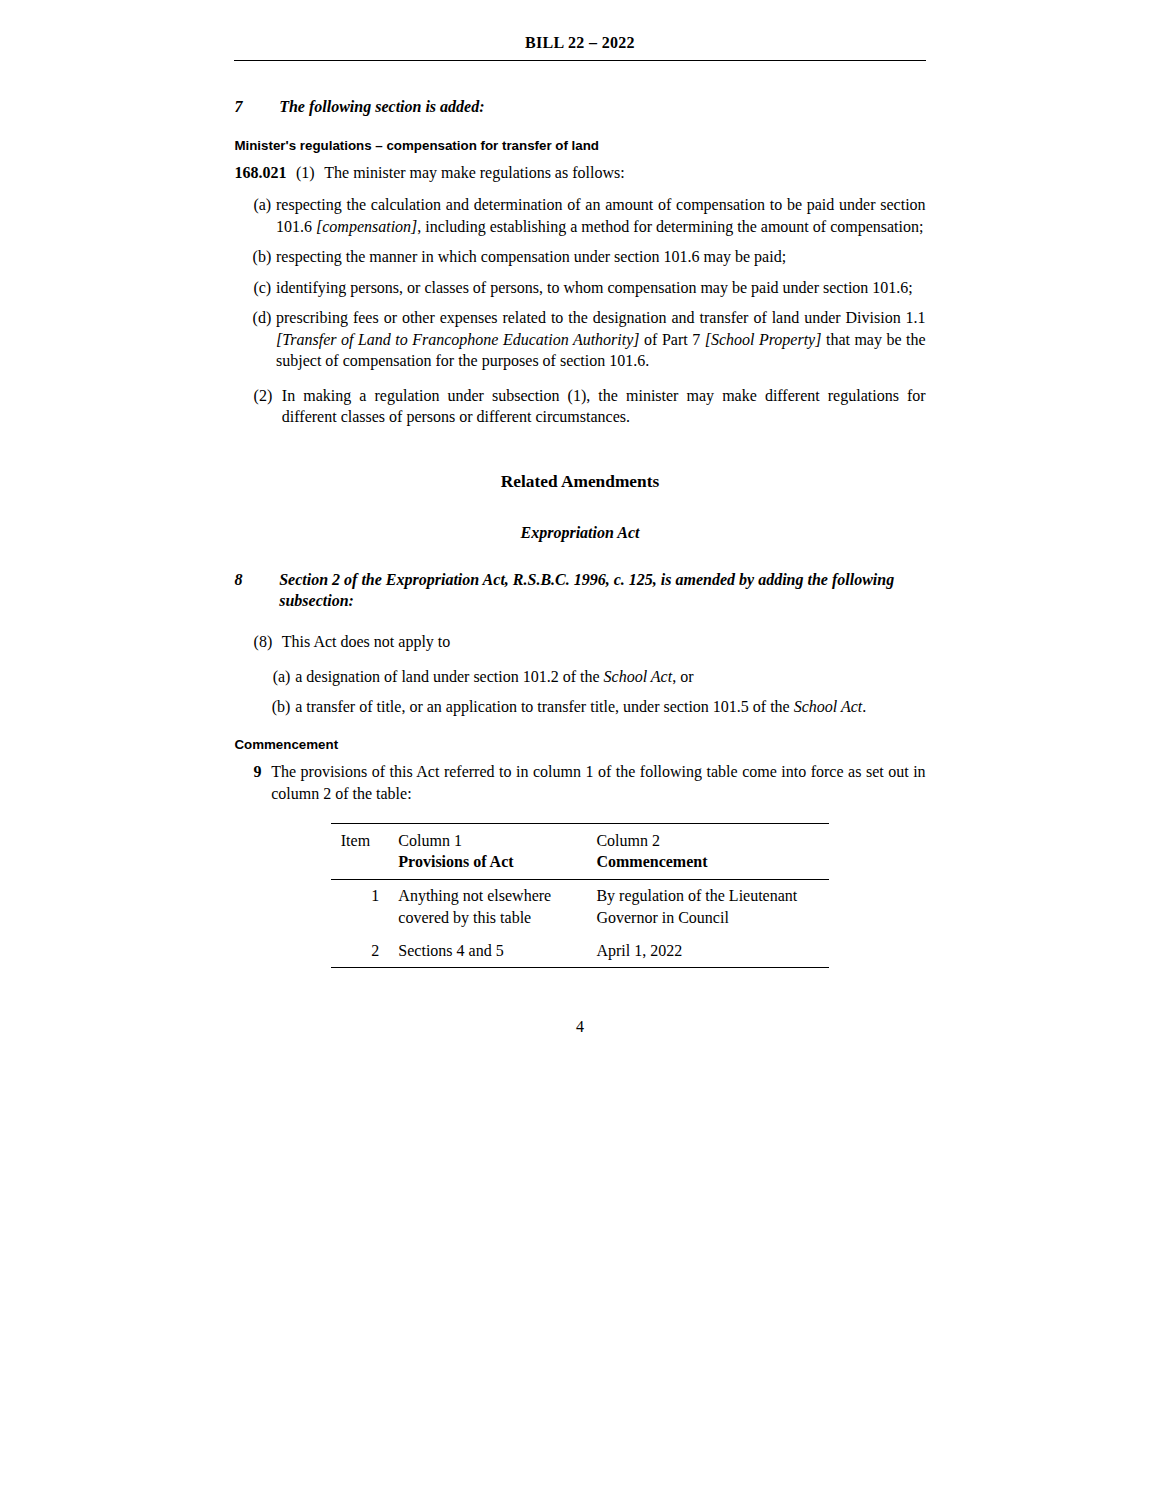BILL 22 – 2022
7 The following section is added:
Minister's regulations – compensation for transfer of land
168.021 (1) The minister may make regulations as follows:
(a) respecting the calculation and determination of an amount of compensation to be paid under section 101.6 [compensation], including establishing a method for determining the amount of compensation;
(b) respecting the manner in which compensation under section 101.6 may be paid;
(c) identifying persons, or classes of persons, to whom compensation may be paid under section 101.6;
(d) prescribing fees or other expenses related to the designation and transfer of land under Division 1.1 [Transfer of Land to Francophone Education Authority] of Part 7 [School Property] that may be the subject of compensation for the purposes of section 101.6.
(2) In making a regulation under subsection (1), the minister may make different regulations for different classes of persons or different circumstances.
Related Amendments
Expropriation Act
8 Section 2 of the Expropriation Act, R.S.B.C. 1996, c. 125, is amended by adding the following subsection:
(8) This Act does not apply to
(a) a designation of land under section 101.2 of the School Act, or
(b) a transfer of title, or an application to transfer title, under section 101.5 of the School Act.
Commencement
9 The provisions of this Act referred to in column 1 of the following table come into force as set out in column 2 of the table:
| Item | Column 1 Provisions of Act | Column 2 Commencement |
| --- | --- | --- |
| 1 | Anything not elsewhere covered by this table | By regulation of the Lieutenant Governor in Council |
| 2 | Sections 4 and 5 | April 1, 2022 |
4